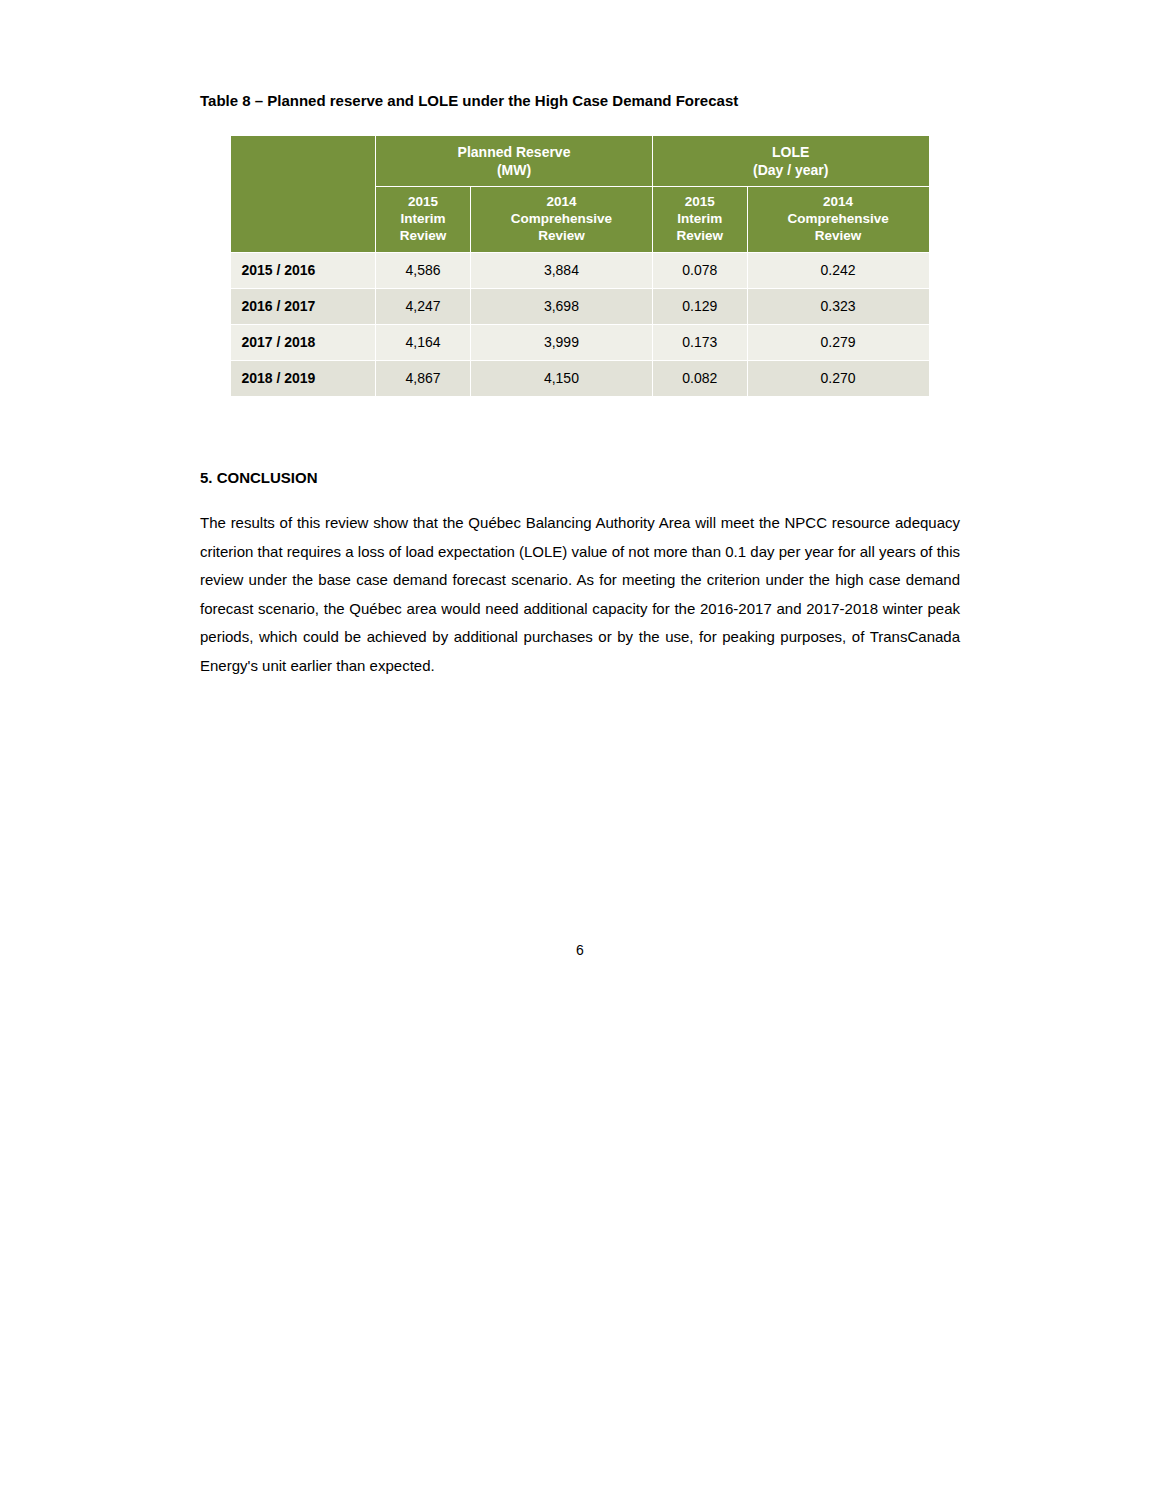Table 8 – Planned reserve and LOLE under the High Case Demand Forecast
| | Planned Reserve (MW) | LOLE (Day / year) |
| --- | --- | --- |
| 2015 Interim Review | 2014 Comprehensive Review | 2015 Interim Review | 2014 Comprehensive Review |
| 2015 / 2016 | 4,586 | 3,884 | 0.078 | 0.242 |
| 2016 / 2017 | 4,247 | 3,698 | 0.129 | 0.323 |
| 2017 / 2018 | 4,164 | 3,999 | 0.173 | 0.279 |
| 2018 / 2019 | 4,867 | 4,150 | 0.082 | 0.270 |
5. CONCLUSION
The results of this review show that the Québec Balancing Authority Area will meet the NPCC resource adequacy criterion that requires a loss of load expectation (LOLE) value of not more than 0.1 day per year for all years of this review under the base case demand forecast scenario. As for meeting the criterion under the high case demand forecast scenario, the Québec area would need additional capacity for the 2016-2017 and 2017-2018 winter peak periods, which could be achieved by additional purchases or by the use, for peaking purposes, of TransCanada Energy's unit earlier than expected.
6